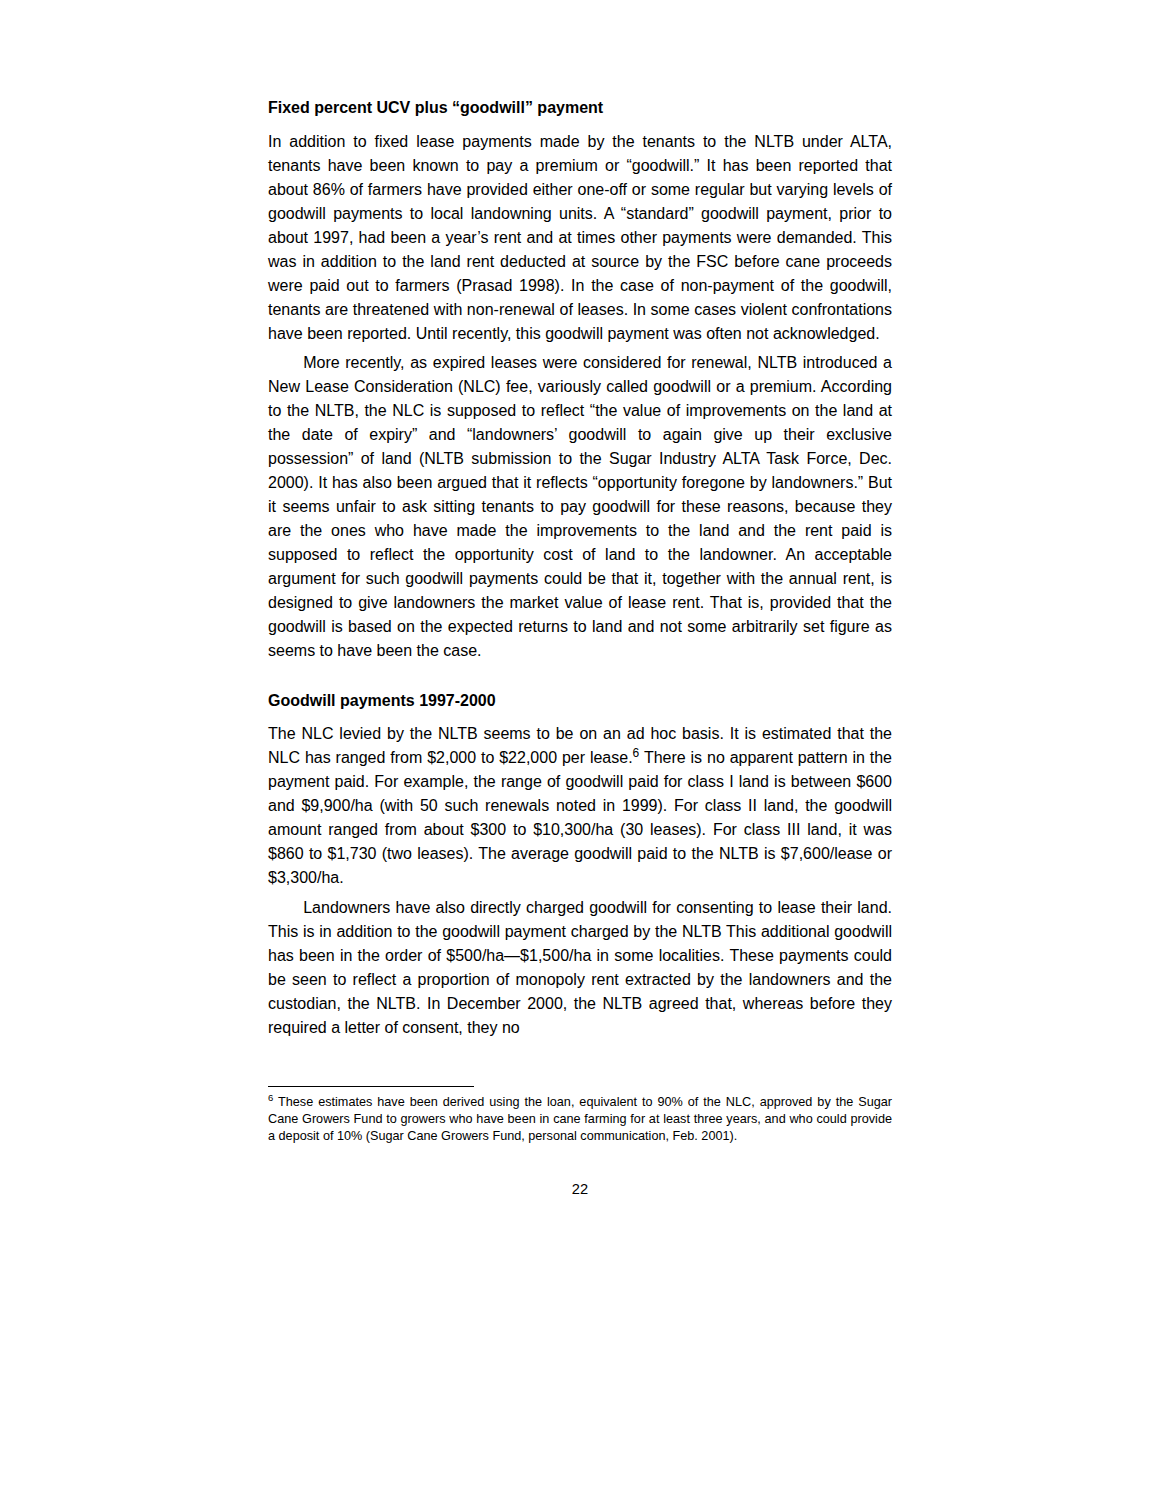Fixed percent UCV plus “goodwill” payment
In addition to fixed lease payments made by the tenants to the NLTB under ALTA, tenants have been known to pay a premium or “goodwill.” It has been reported that about 86% of farmers have provided either one-off or some regular but varying levels of goodwill payments to local landowning units. A “standard” goodwill payment, prior to about 1997, had been a year’s rent and at times other payments were demanded. This was in addition to the land rent deducted at source by the FSC before cane proceeds were paid out to farmers (Prasad 1998). In the case of non-payment of the goodwill, tenants are threatened with non-renewal of leases. In some cases violent confrontations have been reported. Until recently, this goodwill payment was often not acknowledged.
More recently, as expired leases were considered for renewal, NLTB introduced a New Lease Consideration (NLC) fee, variously called goodwill or a premium. According to the NLTB, the NLC is supposed to reflect “the value of improvements on the land at the date of expiry” and “landowners’ goodwill to again give up their exclusive possession” of land (NLTB submission to the Sugar Industry ALTA Task Force, Dec. 2000). It has also been argued that it reflects “opportunity foregone by landowners.” But it seems unfair to ask sitting tenants to pay goodwill for these reasons, because they are the ones who have made the improvements to the land and the rent paid is supposed to reflect the opportunity cost of land to the landowner. An acceptable argument for such goodwill payments could be that it, together with the annual rent, is designed to give landowners the market value of lease rent. That is, provided that the goodwill is based on the expected returns to land and not some arbitrarily set figure as seems to have been the case.
Goodwill payments 1997-2000
The NLC levied by the NLTB seems to be on an ad hoc basis. It is estimated that the NLC has ranged from $2,000 to $22,000 per lease.6 There is no apparent pattern in the payment paid. For example, the range of goodwill paid for class I land is between $600 and $9,900/ha (with 50 such renewals noted in 1999). For class II land, the goodwill amount ranged from about $300 to $10,300/ha (30 leases). For class III land, it was $860 to $1,730 (two leases). The average goodwill paid to the NLTB is $7,600/lease or $3,300/ha.
Landowners have also directly charged goodwill for consenting to lease their land. This is in addition to the goodwill payment charged by the NLTB This additional goodwill has been in the order of $500/ha—$1,500/ha in some localities. These payments could be seen to reflect a proportion of monopoly rent extracted by the landowners and the custodian, the NLTB. In December 2000, the NLTB agreed that, whereas before they required a letter of consent, they no
6 These estimates have been derived using the loan, equivalent to 90% of the NLC, approved by the Sugar Cane Growers Fund to growers who have been in cane farming for at least three years, and who could provide a deposit of 10% (Sugar Cane Growers Fund, personal communication, Feb. 2001).
22